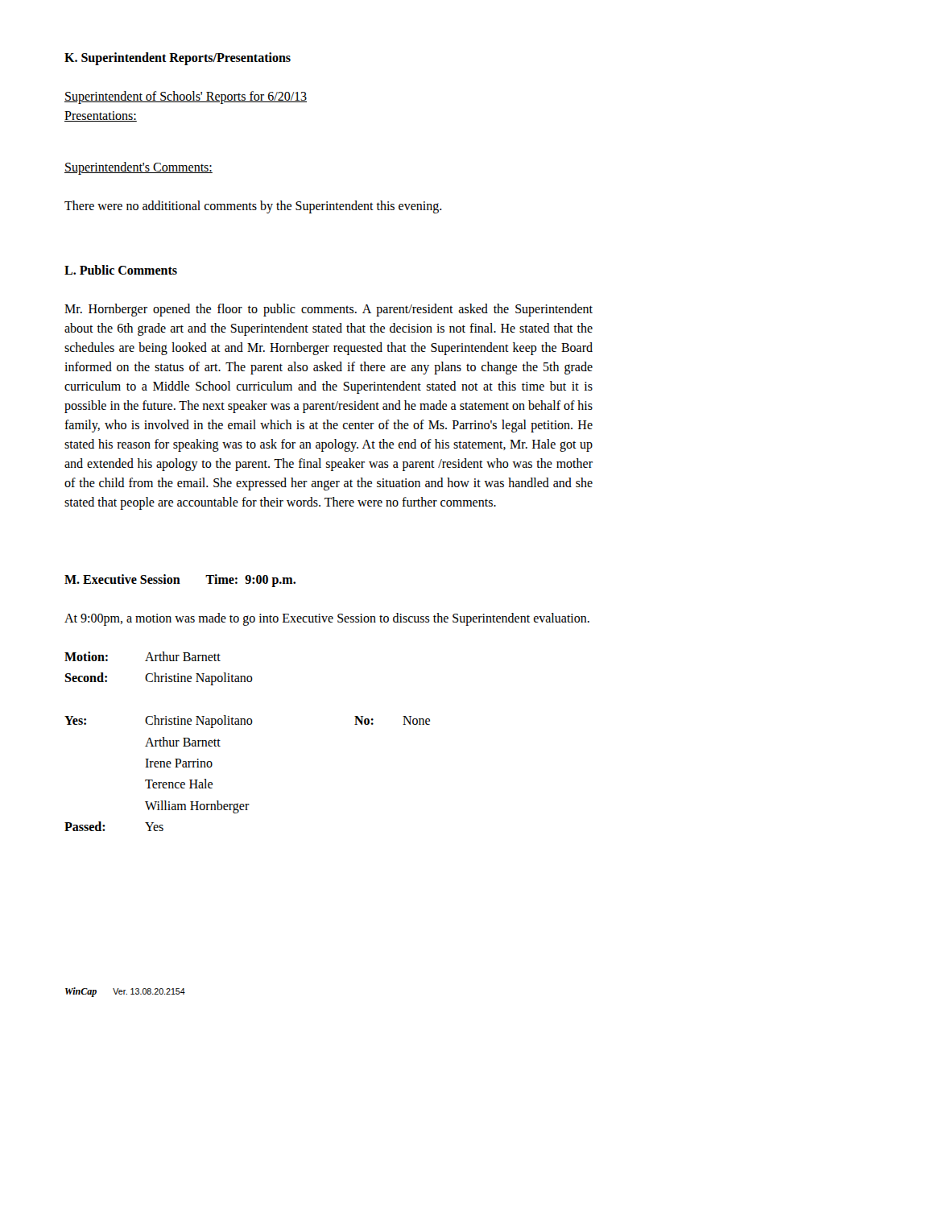K. Superintendent Reports/Presentations
Superintendent of Schools' Reports for 6/20/13
Presentations:
Superintendent's Comments:
There were no addititional comments by the Superintendent this evening.
L. Public Comments
Mr. Hornberger opened the floor to public comments. A parent/resident asked the Superintendent about the 6th grade art and the Superintendent stated that the decision is not final. He stated that the schedules are being looked at and Mr. Hornberger requested that the Superintendent keep the Board informed on the status of art. The parent also asked if there are any plans to change the 5th grade curriculum to a Middle School curriculum and the Superintendent stated not at this time but it is possible in the future. The next speaker was a parent/resident and he made a statement on behalf of his family, who is involved in the email which is at the center of the of Ms. Parrino's legal petition. He stated his reason for speaking was to ask for an apology. At the end of his statement, Mr. Hale got up and extended his apology to the parent. The final speaker was a parent /resident who was the mother of the child from the email. She expressed her anger at the situation and how it was handled and she stated that people are accountable for their words. There were no further comments.
M. Executive SessionTime: 9:00 p.m.
At 9:00pm, a motion was made to go into Executive Session to discuss the Superintendent evaluation.
| Motion: | Arthur Barnett | | |
| Second: | Christine Napolitano | | |
| Yes: | Christine Napolitano | No: | None |
| | Arthur Barnett | | |
| | Irene Parrino | | |
| | Terence Hale | | |
| | William Hornberger | | |
| Passed: | Yes | | |
WinCap Ver. 13.08.20.2154